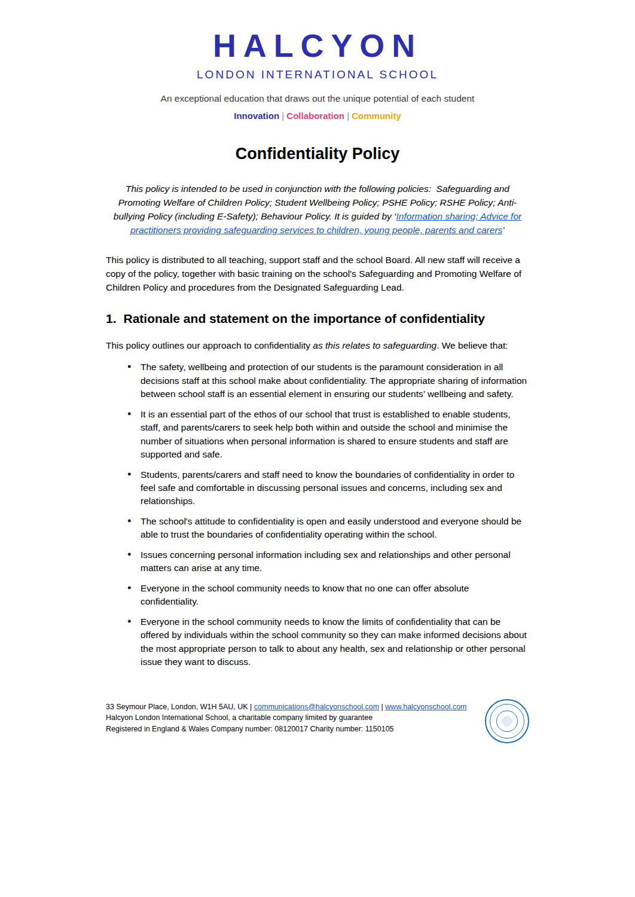HALCYON
LONDON INTERNATIONAL SCHOOL
An exceptional education that draws out the unique potential of each student
Innovation | Collaboration | Community
Confidentiality Policy
This policy is intended to be used in conjunction with the following policies: Safeguarding and Promoting Welfare of Children Policy; Student Wellbeing Policy; PSHE Policy; RSHE Policy; Anti-bullying Policy (including E-Safety); Behaviour Policy. It is guided by ‘Information sharing; Advice for practitioners providing safeguarding services to children, young people, parents and carers’
This policy is distributed to all teaching, support staff and the school Board. All new staff will receive a copy of the policy, together with basic training on the school's Safeguarding and Promoting Welfare of Children Policy and procedures from the Designated Safeguarding Lead.
1. Rationale and statement on the importance of confidentiality
This policy outlines our approach to confidentiality as this relates to safeguarding. We believe that:
The safety, wellbeing and protection of our students is the paramount consideration in all decisions staff at this school make about confidentiality. The appropriate sharing of information between school staff is an essential element in ensuring our students’ wellbeing and safety.
It is an essential part of the ethos of our school that trust is established to enable students, staff, and parents/carers to seek help both within and outside the school and minimise the number of situations when personal information is shared to ensure students and staff are supported and safe.
Students, parents/carers and staff need to know the boundaries of confidentiality in order to feel safe and comfortable in discussing personal issues and concerns, including sex and relationships.
The school's attitude to confidentiality is open and easily understood and everyone should be able to trust the boundaries of confidentiality operating within the school.
Issues concerning personal information including sex and relationships and other personal matters can arise at any time.
Everyone in the school community needs to know that no one can offer absolute confidentiality.
Everyone in the school community needs to know the limits of confidentiality that can be offered by individuals within the school community so they can make informed decisions about the most appropriate person to talk to about any health, sex and relationship or other personal issue they want to discuss.
33 Seymour Place, London, W1H 5AU, UK | communications@halcyonschool.com | www.halcyonschool.com
Halcyon London International School, a charitable company limited by guarantee
Registered in England & Wales Company number: 08120017 Charity number: 1150105